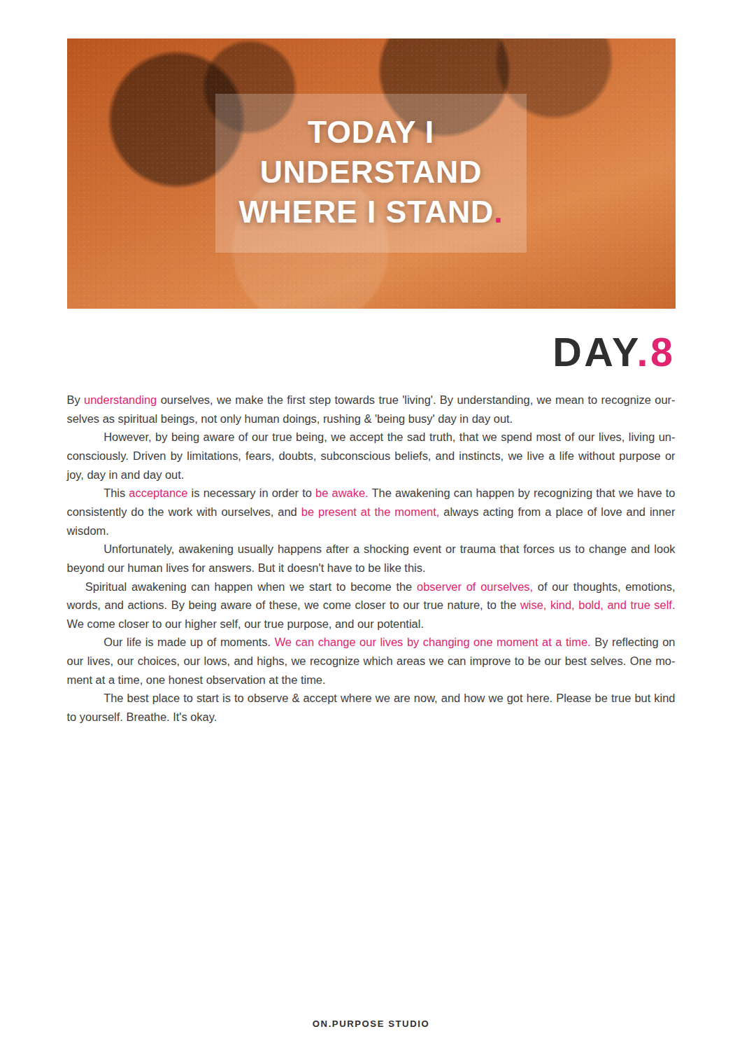Today I
Understand
Where I Stand.
DAY.8
By understanding ourselves, we make the first step towards true 'living'. By understanding, we mean to recognize ourselves as spiritual beings, not only human doings, rushing & 'being busy' day in day out.
However, by being aware of our true being, we accept the sad truth, that we spend most of our lives, living unconsciously. Driven by limitations, fears, doubts, subconscious beliefs, and instincts, we live a life without purpose or joy, day in and day out.
This acceptance is necessary in order to be awake. The awakening can happen by recognizing that we have to consistently do the work with ourselves, and be present at the moment, always acting from a place of love and inner wisdom.
Unfortunately, awakening usually happens after a shocking event or trauma that forces us to change and look beyond our human lives for answers. But it doesn't have to be like this.
Spiritual awakening can happen when we start to become the observer of ourselves, of our thoughts, emotions, words, and actions. By being aware of these, we come closer to our true nature, to the wise, kind, bold, and true self. We come closer to our higher self, our true purpose, and our potential.
Our life is made up of moments. We can change our lives by changing one moment at a time. By reflecting on our lives, our choices, our lows, and highs, we recognize which areas we can improve to be our best selves. One moment at a time, one honest observation at the time.
The best place to start is to observe & accept where we are now, and how we got here. Please be true but kind to yourself. Breathe. It's okay.
ON.PURPOSE STUDIO